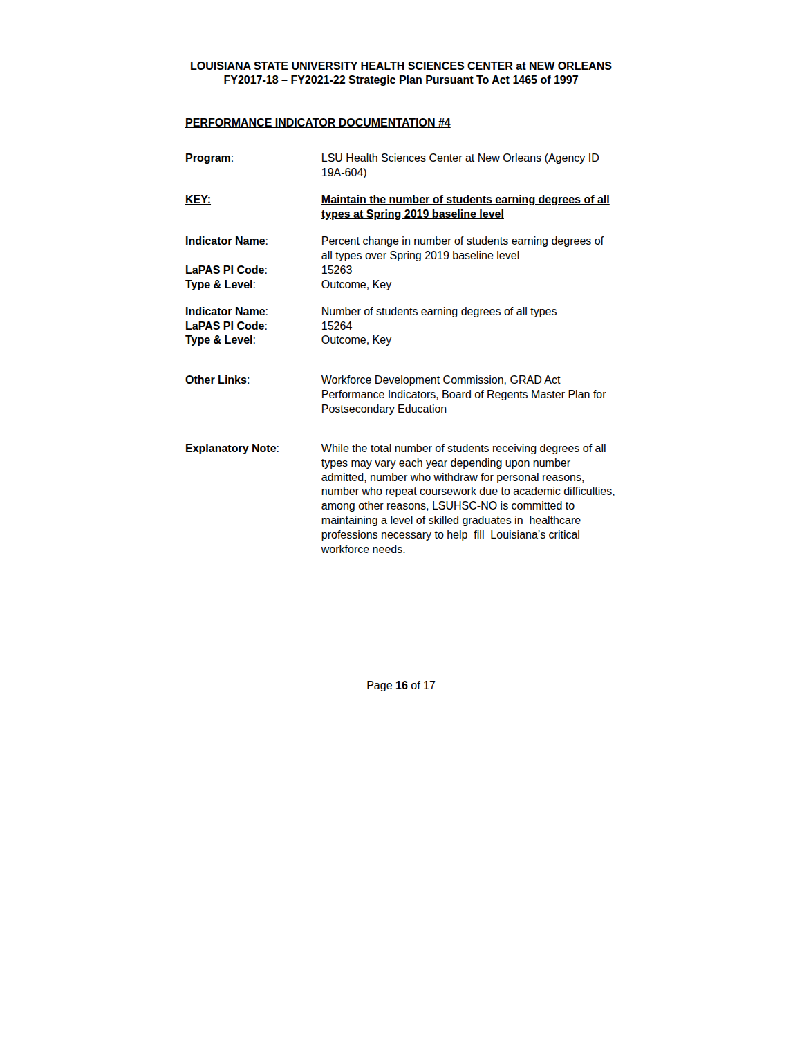LOUISIANA STATE UNIVERSITY HEALTH SCIENCES CENTER at NEW ORLEANS
FY2017-18 – FY2021-22 Strategic Plan Pursuant To Act 1465 of 1997
PERFORMANCE INDICATOR DOCUMENTATION #4
| Program : | LSU Health Sciences Center at New Orleans (Agency ID 19A-604) |
| KEY: | Maintain the number of students earning degrees of all types at Spring 2019 baseline level |
| Indicator Name : | Percent change in number of students earning degrees of all types over Spring 2019 baseline level |
| LaPAS PI Code : | 15263 |
| Type & Level : | Outcome, Key |
| Indicator Name : | Number of students earning degrees of all types |
| LaPAS PI Code : | 15264 |
| Type & Level : | Outcome, Key |
| Other Links : | Workforce Development Commission, GRAD Act Performance Indicators, Board of Regents Master Plan for Postsecondary Education |
| Explanatory Note : | While the total number of students receiving degrees of all types may vary each year depending upon number admitted, number who withdraw for personal reasons, number who repeat coursework due to academic difficulties, among other reasons, LSUHSC-NO is committed to maintaining a level of skilled graduates in healthcare professions necessary to help fill Louisiana’s critical workforce needs. |
Page 16 of 17